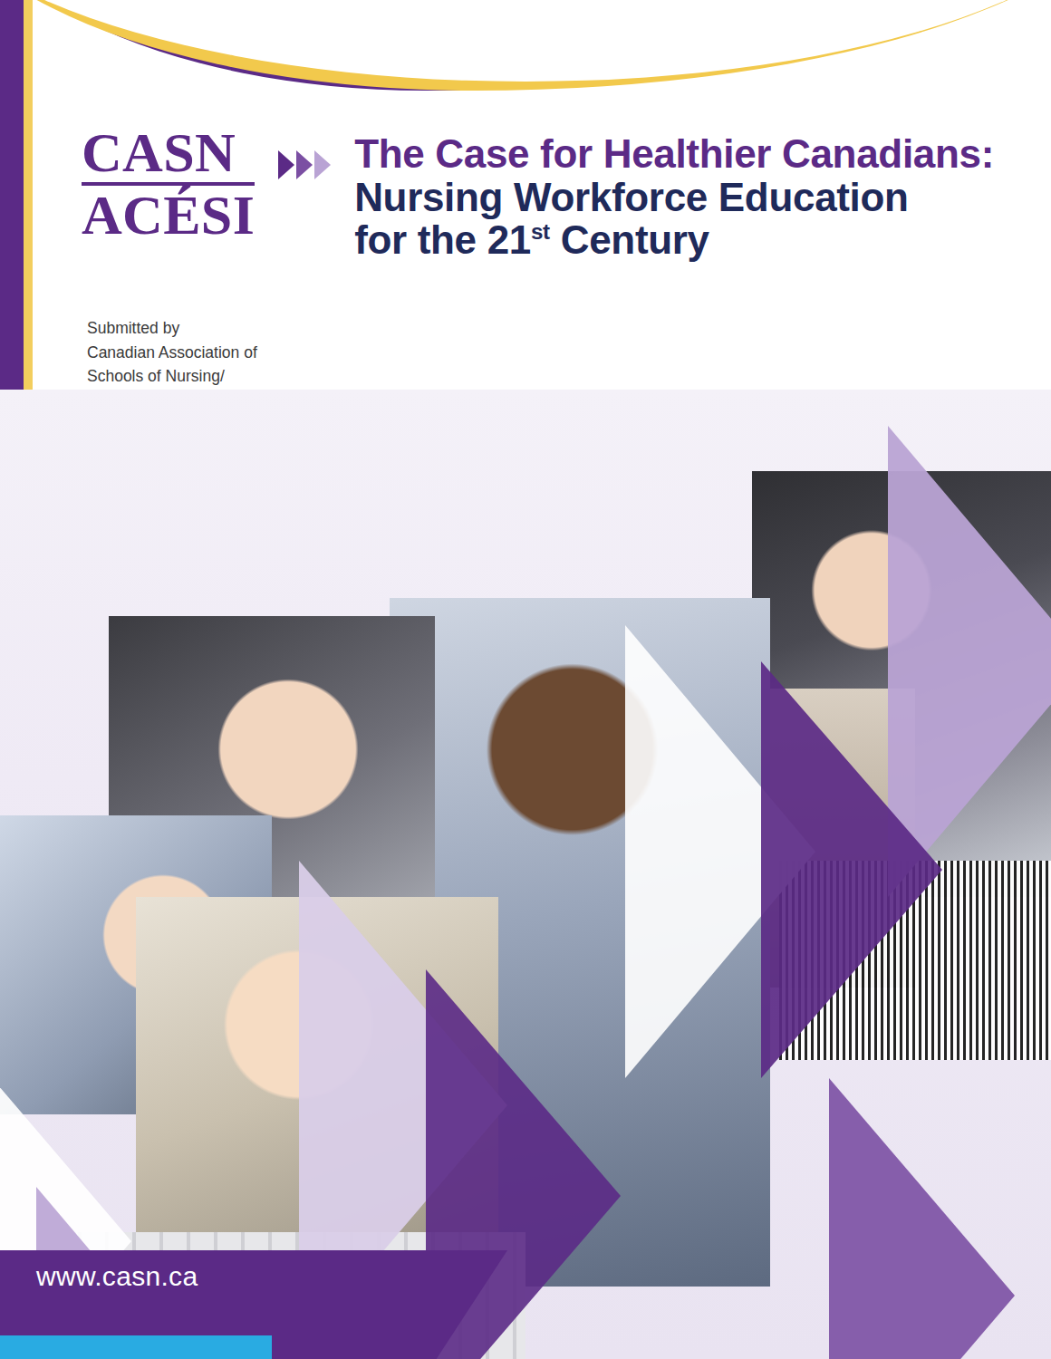CASN ACÉSI
The Case for Healthier Canadians: Nursing Workforce Education for the 21st Century
Submitted by Canadian Association of
Schools of Nursing/
Association canadienne
des écoles de sciences infirmières
(CASN/ACESI) 2010
Decorative photographic collage showing nurses, students and clinical settings arranged behind overlapping purple and lilac chevron shapes.
www.casn.ca